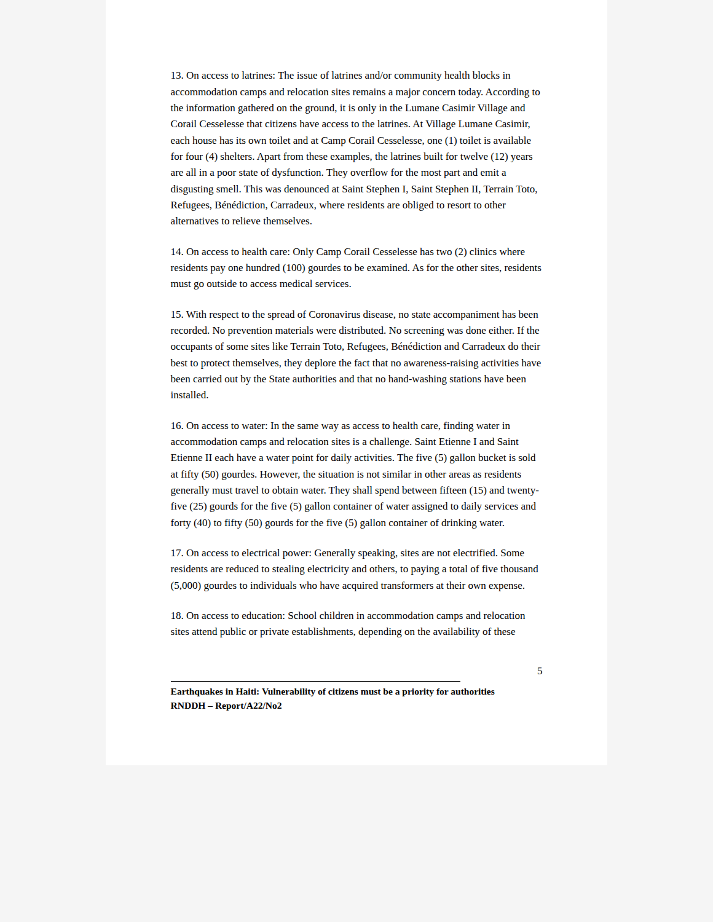13. On access to latrines: The issue of latrines and/or community health blocks in accommodation camps and relocation sites remains a major concern today. According to the information gathered on the ground, it is only in the Lumane Casimir Village and Corail Cesselesse that citizens have access to the latrines. At Village Lumane Casimir, each house has its own toilet and at Camp Corail Cesselesse, one (1) toilet is available for four (4) shelters. Apart from these examples, the latrines built for twelve (12) years are all in a poor state of dysfunction. They overflow for the most part and emit a disgusting smell. This was denounced at Saint Stephen I, Saint Stephen II, Terrain Toto, Refugees, Bénédiction, Carradeux, where residents are obliged to resort to other alternatives to relieve themselves.
14. On access to health care: Only Camp Corail Cesselesse has two (2) clinics where residents pay one hundred (100) gourdes to be examined. As for the other sites, residents must go outside to access medical services.
15. With respect to the spread of Coronavirus disease, no state accompaniment has been recorded. No prevention materials were distributed. No screening was done either. If the occupants of some sites like Terrain Toto, Refugees, Bénédiction and Carradeux do their best to protect themselves, they deplore the fact that no awareness-raising activities have been carried out by the State authorities and that no hand-washing stations have been installed.
16. On access to water: In the same way as access to health care, finding water in accommodation camps and relocation sites is a challenge. Saint Etienne I and Saint Etienne II each have a water point for daily activities. The five (5) gallon bucket is sold at fifty (50) gourdes. However, the situation is not similar in other areas as residents generally must travel to obtain water. They shall spend between fifteen (15) and twenty-five (25) gourds for the five (5) gallon container of water assigned to daily services and forty (40) to fifty (50) gourds for the five (5) gallon container of drinking water.
17. On access to electrical power: Generally speaking, sites are not electrified. Some residents are reduced to stealing electricity and others, to paying a total of five thousand (5,000) gourdes to individuals who have acquired transformers at their own expense.
18. On access to education: School children in accommodation camps and relocation sites attend public or private establishments, depending on the availability of these
5
Earthquakes in Haiti: Vulnerability of citizens must be a priority for authorities
RNDDH – Report/A22/No2